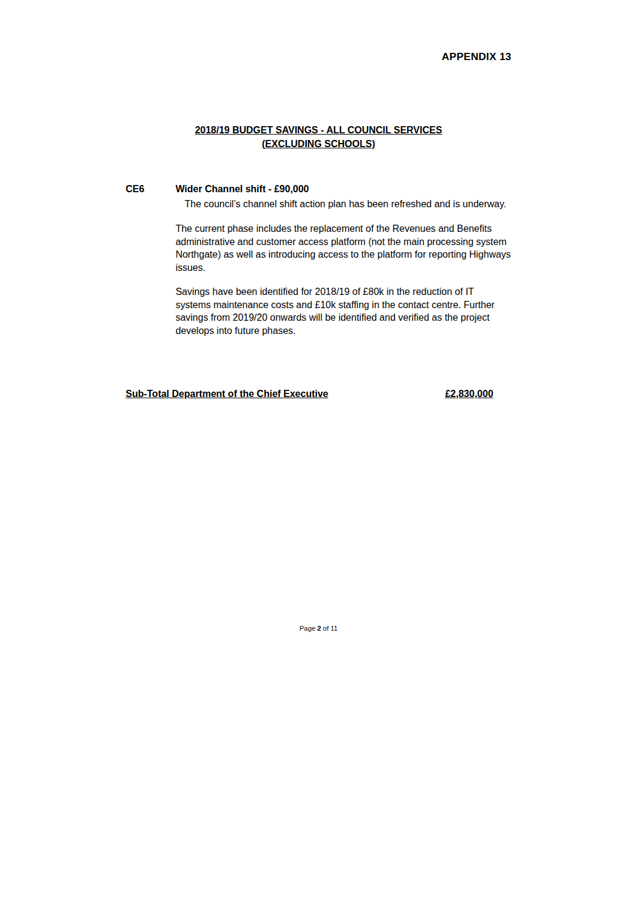APPENDIX 13
2018/19 BUDGET SAVINGS - ALL COUNCIL SERVICES (EXCLUDING SCHOOLS)
CE6
Wider Channel shift - £90,000
The council’s channel shift action plan has been refreshed and is underway.
The current phase includes the replacement of the Revenues and Benefits administrative and customer access platform (not the main processing system Northgate) as well as introducing access to the platform for reporting Highways issues.
Savings have been identified for 2018/19 of £80k in the reduction of IT systems maintenance costs and £10k staffing in the contact centre. Further savings from 2019/20 onwards will be identified and verified as the project develops into future phases.
Sub-Total Department of the Chief Executive £2,830,000
Page 2 of 11